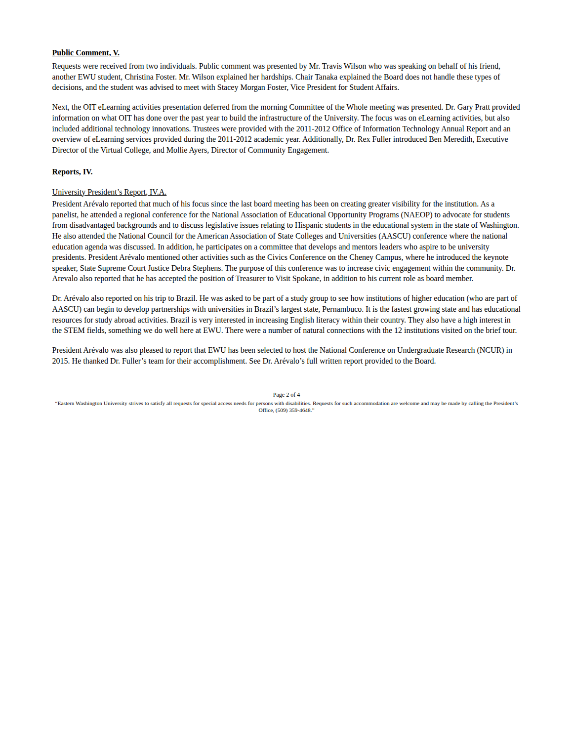Public Comment, V.
Requests were received from two individuals. Public comment was presented by Mr. Travis Wilson who was speaking on behalf of his friend, another EWU student, Christina Foster. Mr. Wilson explained her hardships. Chair Tanaka explained the Board does not handle these types of decisions, and the student was advised to meet with Stacey Morgan Foster, Vice President for Student Affairs.
Next, the OIT eLearning activities presentation deferred from the morning Committee of the Whole meeting was presented. Dr. Gary Pratt provided information on what OIT has done over the past year to build the infrastructure of the University. The focus was on eLearning activities, but also included additional technology innovations. Trustees were provided with the 2011-2012 Office of Information Technology Annual Report and an overview of eLearning services provided during the 2011-2012 academic year. Additionally, Dr. Rex Fuller introduced Ben Meredith, Executive Director of the Virtual College, and Mollie Ayers, Director of Community Engagement.
Reports, IV.
University President’s Report, IV.A.
President Arévalo reported that much of his focus since the last board meeting has been on creating greater visibility for the institution. As a panelist, he attended a regional conference for the National Association of Educational Opportunity Programs (NAEOP) to advocate for students from disadvantaged backgrounds and to discuss legislative issues relating to Hispanic students in the educational system in the state of Washington. He also attended the National Council for the American Association of State Colleges and Universities (AASCU) conference where the national education agenda was discussed. In addition, he participates on a committee that develops and mentors leaders who aspire to be university presidents. President Arévalo mentioned other activities such as the Civics Conference on the Cheney Campus, where he introduced the keynote speaker, State Supreme Court Justice Debra Stephens. The purpose of this conference was to increase civic engagement within the community. Dr. Arevalo also reported that he has accepted the position of Treasurer to Visit Spokane, in addition to his current role as board member.
Dr. Arévalo also reported on his trip to Brazil. He was asked to be part of a study group to see how institutions of higher education (who are part of AASCU) can begin to develop partnerships with universities in Brazil’s largest state, Pernambuco. It is the fastest growing state and has educational resources for study abroad activities. Brazil is very interested in increasing English literacy within their country. They also have a high interest in the STEM fields, something we do well here at EWU. There were a number of natural connections with the 12 institutions visited on the brief tour.
President Arévalo was also pleased to report that EWU has been selected to host the National Conference on Undergraduate Research (NCUR) in 2015. He thanked Dr. Fuller’s team for their accomplishment. See Dr. Arévalo’s full written report provided to the Board.
Page 2 of 4
“Eastern Washington University strives to satisfy all requests for special access needs for persons with disabilities. Requests for such accommodation are welcome and may be made by calling the President’s Office, (509) 359-4648.”